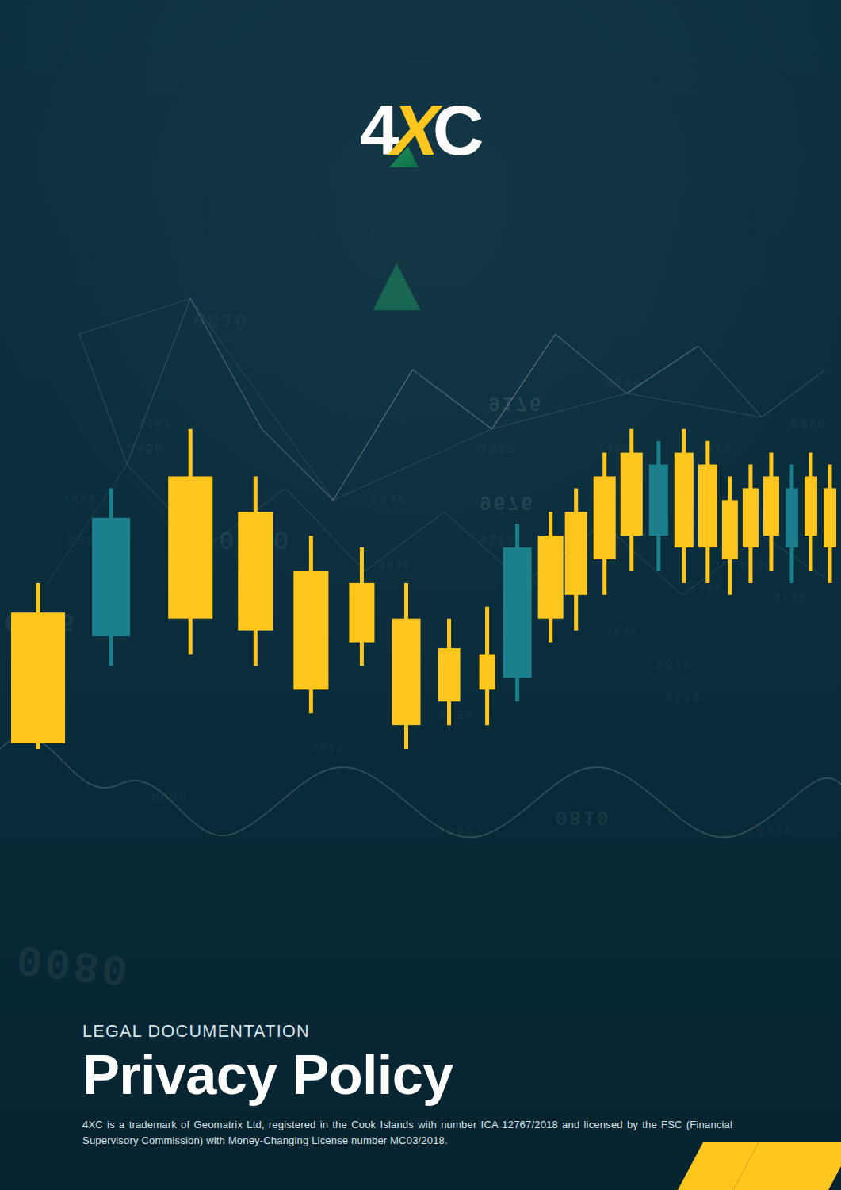4XC
0810 2456 6102 1023 6000 0090 2045 0080 9676 9504 1845 2456 1023 0800 6102 1845 9676 8148 9252 1023 0000 1023 0810 0180 0005 5995 6300 8148 0180 9176 0080
Legal Documentation
Privacy Policy
4XC is a trademark of Geomatrix Ltd, registered in the Cook Islands with number ICA 12767/2018 and licensed by the FSC (Financial Supervisory Commission) with Money-Changing License number MC03/2018.